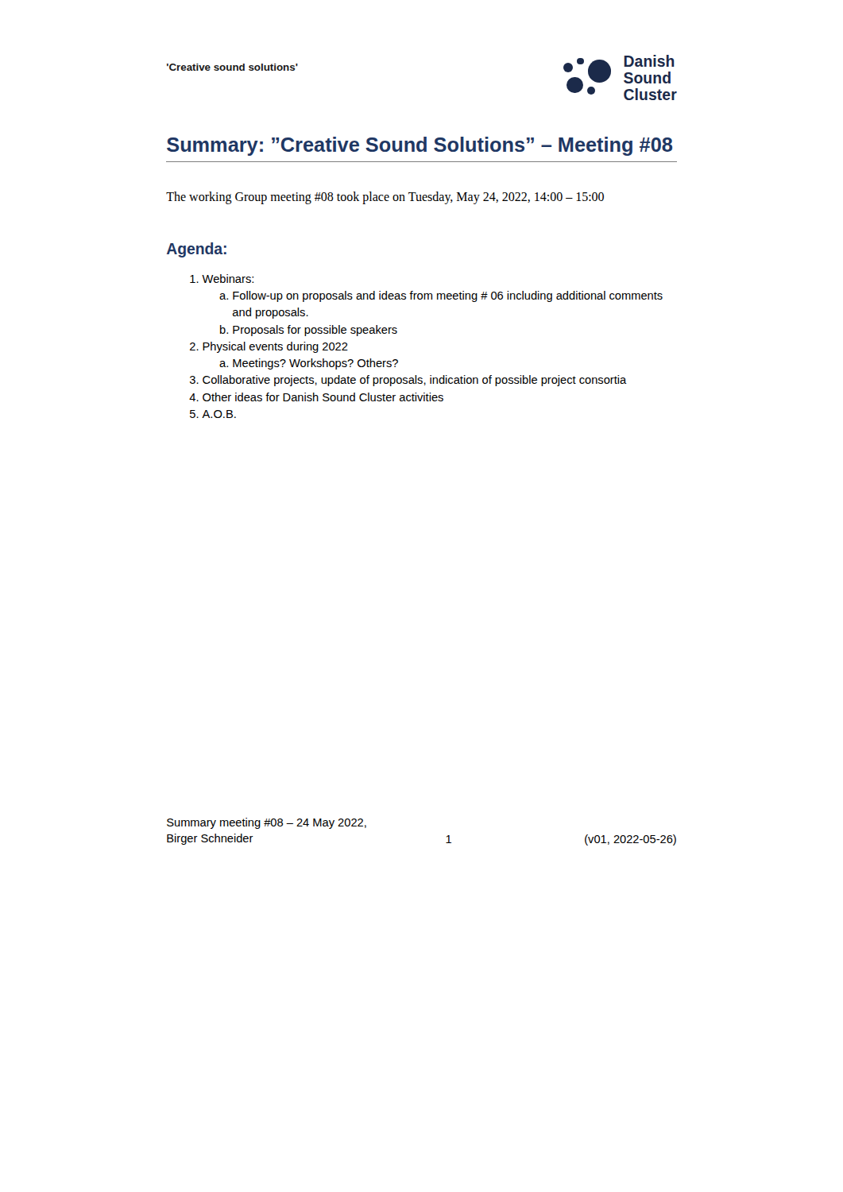'Creative sound solutions'
Danish
Sound
Cluster
Summary: ”Creative Sound Solutions” – Meeting #08
The working Group meeting #08 took place on Tuesday, May 24, 2022, 14:00 – 15:00
Agenda:
Webinars:
Follow-up on proposals and ideas from meeting # 06 including additional comments and proposals.
Proposals for possible speakers
Physical events during 2022
Meetings? Workshops? Others?
Collaborative projects, update of proposals, indication of possible project consortia
Other ideas for Danish Sound Cluster activities
A.O.B.
Summary meeting #08 – 24 May 2022,
Birger Schneider
1
(v01, 2022-05-26)